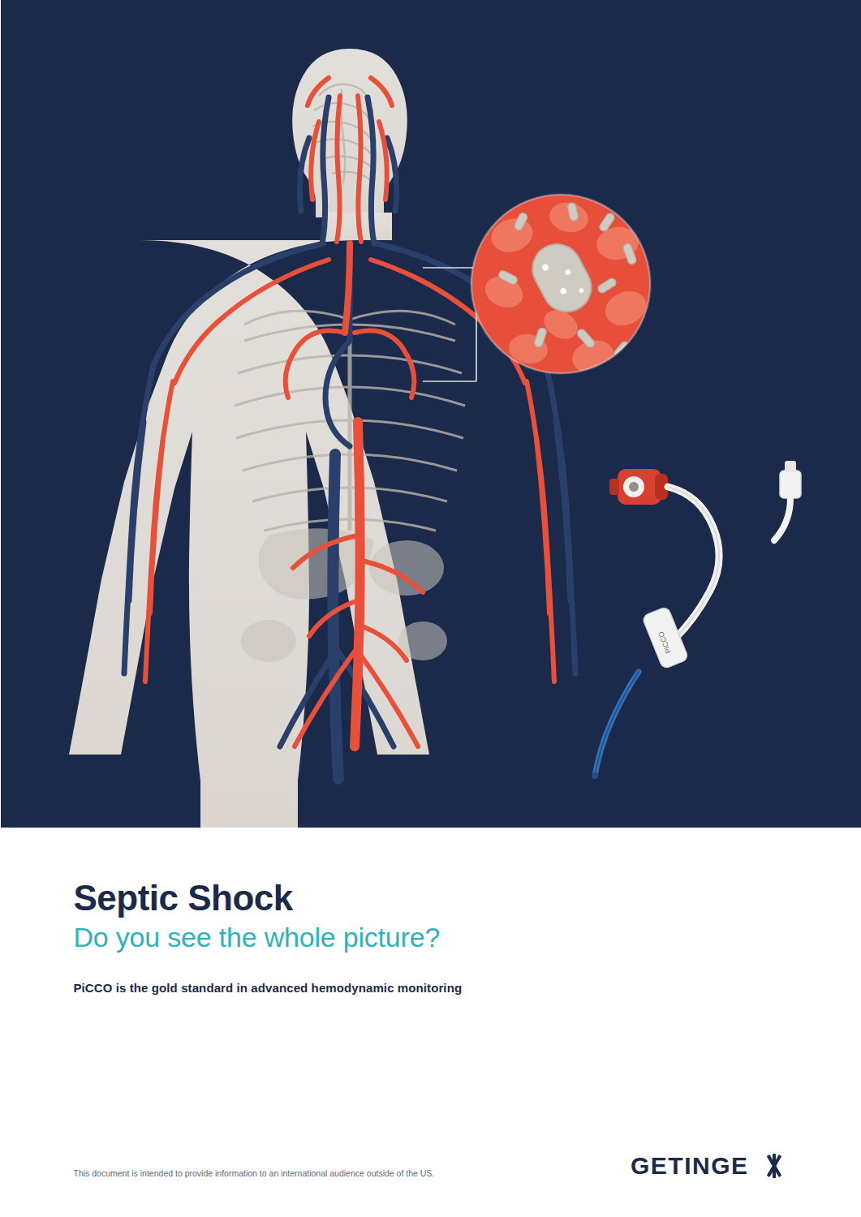PiCCO
Septic Shock
Do you see the whole picture?
PiCCO is the gold standard in advanced hemodynamic monitoring
This document is intended to provide information to an international audience outside of the US.
GETINGE